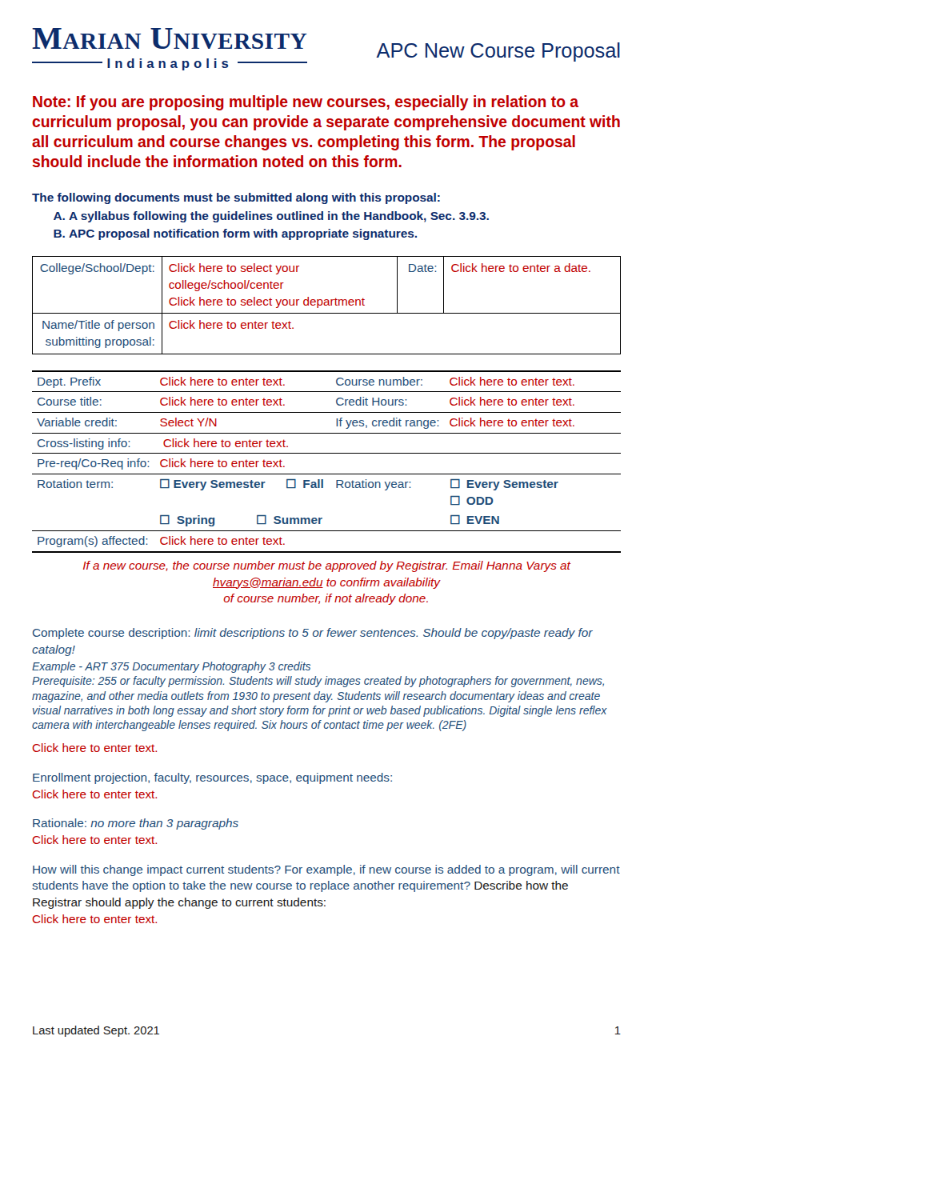MARIAN UNIVERSITY
Indianapolis
APC New Course Proposal
Note: If you are proposing multiple new courses, especially in relation to a curriculum proposal, you can provide a separate comprehensive document with all curriculum and course changes vs. completing this form. The proposal should include the information noted on this form.
The following documents must be submitted along with this proposal:
A syllabus following the guidelines outlined in the Handbook, Sec. 3.9.3.
APC proposal notification form with appropriate signatures.
| College/School/Dept: | Click here to select your college/school/center Click here to select your department | Date: | Click here to enter a date. |
| Name/Title of person submitting proposal: | Click here to enter text. |
| Dept. Prefix | Click here to enter text. | Course number: | Click here to enter text. |
| Course title: | Click here to enter text. | Credit Hours: | Click here to enter text. |
| Variable credit: | Select Y/N | If yes, credit range: | Click here to enter text. |
| Cross-listing info: | Click here to enter text. |
| Pre-req/Co-Req info: | Click here to enter text. |
| Rotation term: | ☐ Every Semester ☐ Fall | Rotation year: | ☐ Every Semester ☐ ODD |
| | ☐ Spring ☐ Summer | | ☐ EVEN |
| Program(s) affected: | Click here to enter text. |
If a new course, the course number must be approved by Registrar. Email Hanna Varys at hvarys@marian.edu to confirm availability
of course number, if not already done.
Complete course description: limit descriptions to 5 or fewer sentences. Should be copy/paste ready for catalog!
Example - ART 375 Documentary Photography 3 credits
Prerequisite: 255 or faculty permission. Students will study images created by photographers for government, news, magazine, and other media outlets from 1930 to present day. Students will research documentary ideas and create visual narratives in both long essay and short story form for print or web based publications. Digital single lens reflex camera with interchangeable lenses required. Six hours of contact time per week. (2FE)
Click here to enter text.
Enrollment projection, faculty, resources, space, equipment needs:
Click here to enter text.
Rationale: no more than 3 paragraphs
Click here to enter text.
How will this change impact current students? For example, if new course is added to a program, will current students have the option to take the new course to replace another requirement? Describe how the Registrar should apply the change to current students:
Click here to enter text.
Last updated Sept. 2021
1